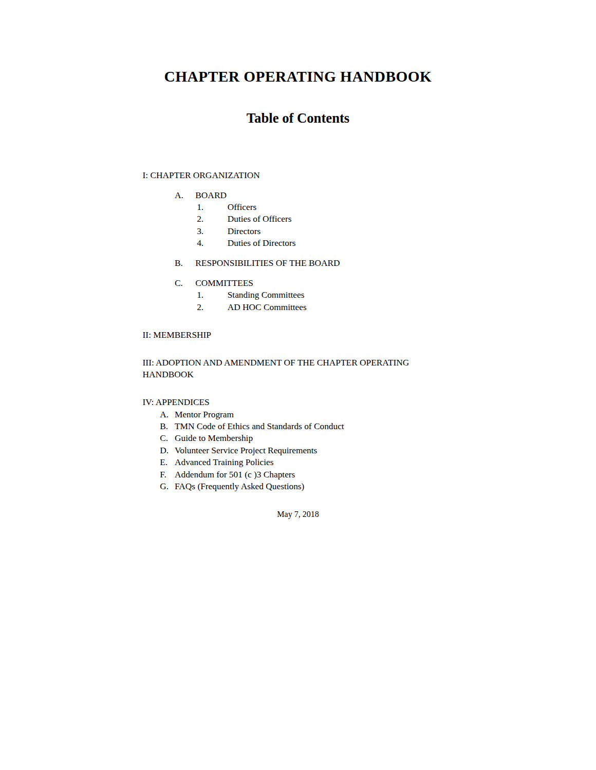CHAPTER OPERATING HANDBOOK
Table of Contents
I: CHAPTER ORGANIZATION
A. BOARD
1. Officers
2. Duties of Officers
3. Directors
4. Duties of Directors
B. RESPONSIBILITIES OF THE BOARD
C. COMMITTEES
1. Standing Committees
2. AD HOC Committees
II: MEMBERSHIP
III: ADOPTION AND AMENDMENT OF THE CHAPTER OPERATING HANDBOOK
IV: APPENDICES
A. Mentor Program
B. TMN Code of Ethics and Standards of Conduct
C. Guide to Membership
D. Volunteer Service Project Requirements
E. Advanced Training Policies
F. Addendum for 501 (c )3 Chapters
G. FAQs (Frequently Asked Questions)
May 7, 2018